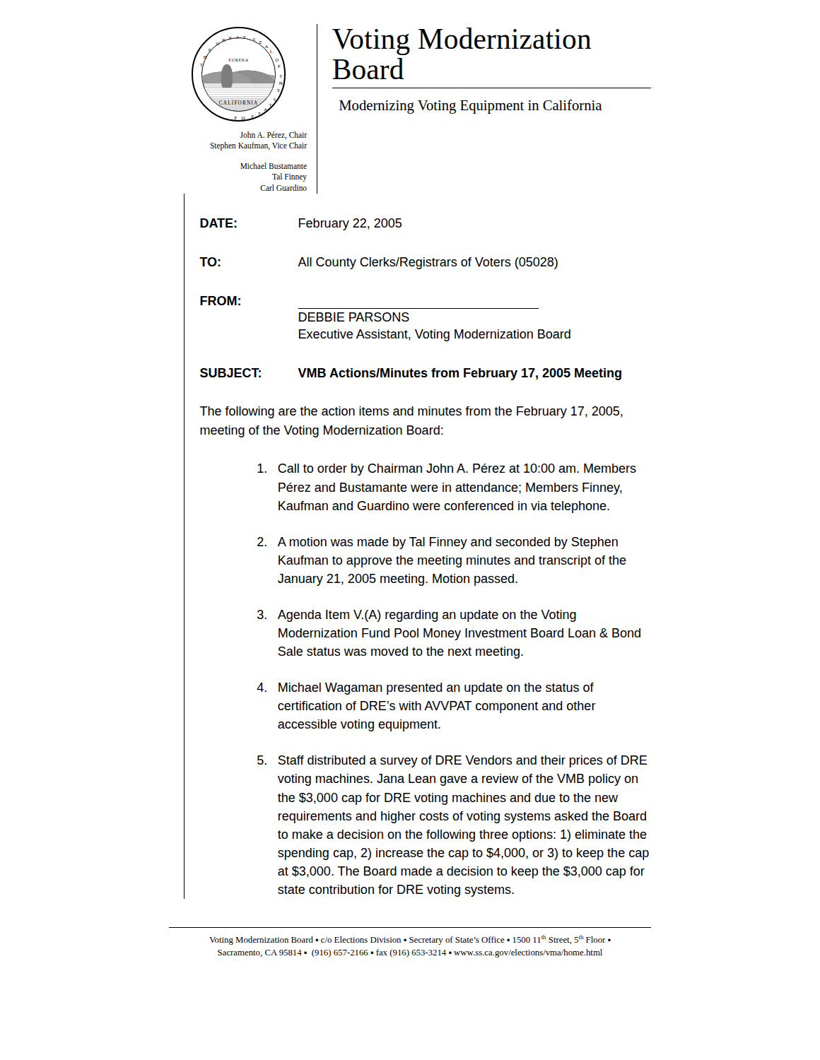EUREKA
CALIFORNIA
T H E G R E A T S E A L O F T H E S T A T E O F
John A. Pérez, Chair
Stephen Kaufman, Vice Chair
Michael Bustamante
Tal Finney
Carl Guardino
Voting Modernization Board
Modernizing Voting Equipment in California
| DATE: | February 22, 2005 |
| TO: | All County Clerks/Registrars of Voters (05028) |
| FROM: | DEBBIE PARSONS Executive Assistant, Voting Modernization Board |
| SUBJECT: | VMB Actions/Minutes from February 17, 2005 Meeting |
The following are the action items and minutes from the February 17, 2005, meeting of the Voting Modernization Board:
Call to order by Chairman John A. Pérez at 10:00 am. Members Pérez and Bustamante were in attendance; Members Finney, Kaufman and Guardino were conferenced in via telephone.
A motion was made by Tal Finney and seconded by Stephen Kaufman to approve the meeting minutes and transcript of the January 21, 2005 meeting. Motion passed.
Agenda Item V.(A) regarding an update on the Voting Modernization Fund Pool Money Investment Board Loan & Bond Sale status was moved to the next meeting.
Michael Wagaman presented an update on the status of certification of DRE’s with AVVPAT component and other accessible voting equipment.
Staff distributed a survey of DRE Vendors and their prices of DRE voting machines. Jana Lean gave a review of the VMB policy on the $3,000 cap for DRE voting machines and due to the new requirements and higher costs of voting systems asked the Board to make a decision on the following three options: 1) eliminate the spending cap, 2) increase the cap to $4,000, or 3) to keep the cap at $3,000. The Board made a decision to keep the $3,000 cap for state contribution for DRE voting systems.
Voting Modernization Board ▪ c/o Elections Division ▪ Secretary of State’s Office ▪ 1500 11th Street, 5th Floor ▪
Sacramento, CA 95814 ▪ (916) 657-2166 ▪ fax (916) 653-3214 ▪ www.ss.ca.gov/elections/vma/home.html